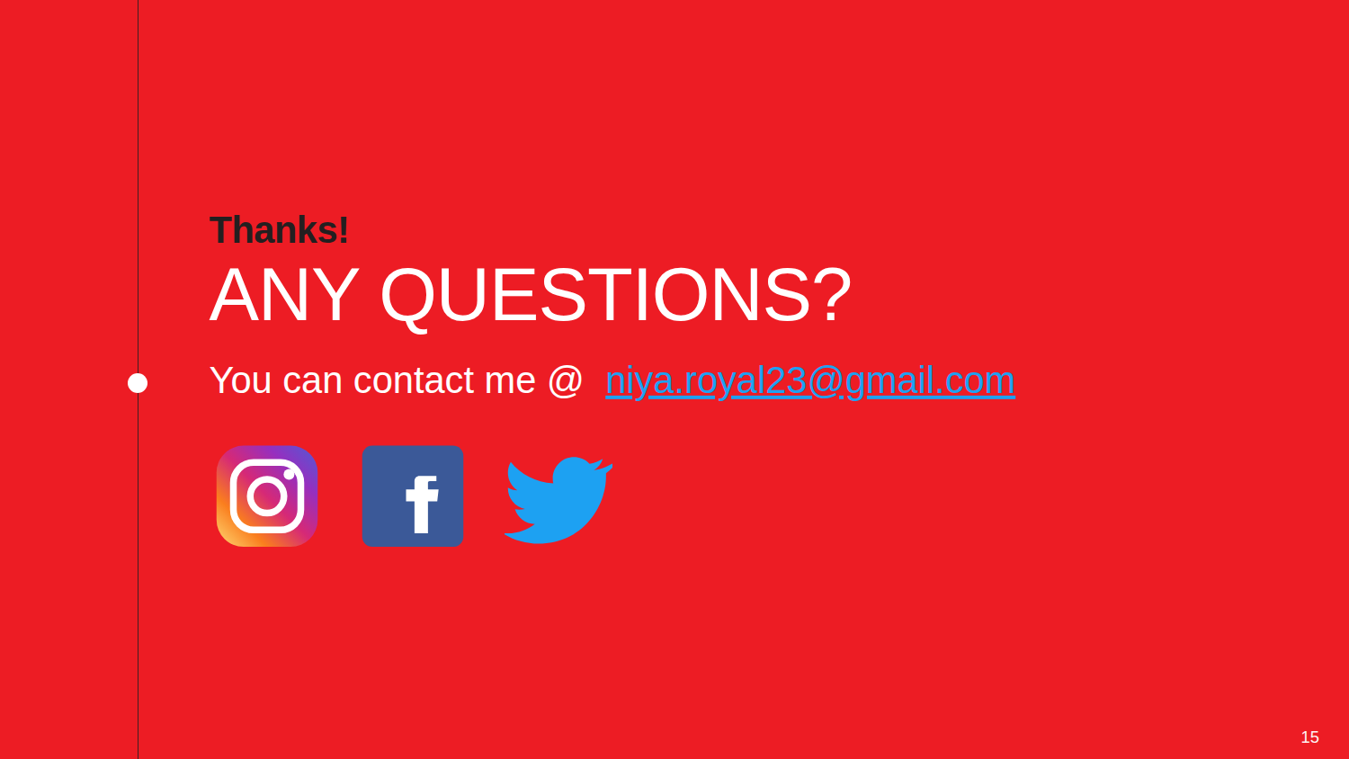Thanks!
ANY QUESTIONS?
You can contact me @ niya.royal23@gmail.com
15